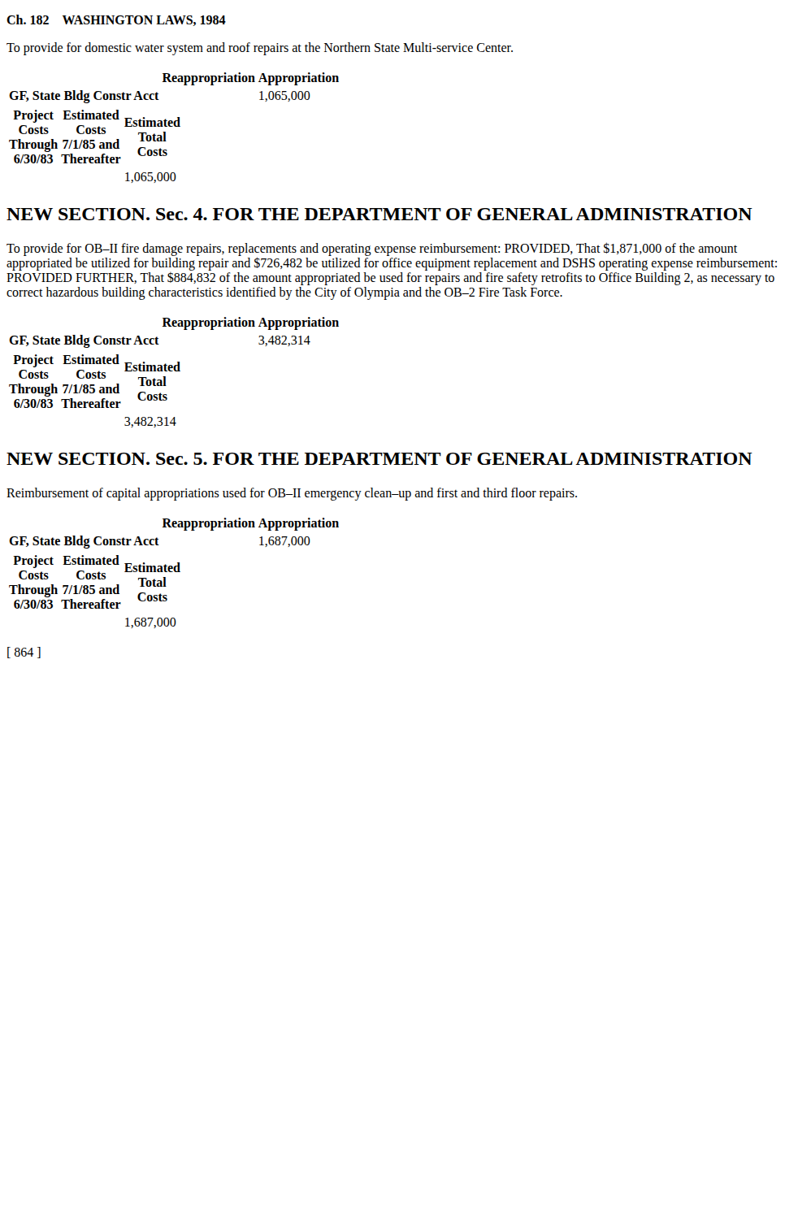Ch. 182 WASHINGTON LAWS, 1984
To provide for domestic water system and roof repairs at the Northern State Multi-service Center.
| | Reappropriation | Appropriation |
| --- | --- | --- |
| GF, State Bldg Constr Acct | | 1,065,000 |
| Project Costs Through 6/30/83 | Estimated Costs 7/1/85 and Thereafter | Estimated Total Costs |
| --- | --- | --- |
| | | 1,065,000 |
NEW SECTION. Sec. 4. FOR THE DEPARTMENT OF GENERAL ADMINISTRATION
To provide for OB–II fire damage repairs, replacements and operating expense reimbursement: PROVIDED, That $1,871,000 of the amount appropriated be utilized for building repair and $726,482 be utilized for office equipment replacement and DSHS operating expense reimbursement: PROVIDED FURTHER, That $884,832 of the amount appropriated be used for repairs and fire safety retrofits to Office Building 2, as necessary to correct hazardous building characteristics identified by the City of Olympia and the OB–2 Fire Task Force.
| | Reappropriation | Appropriation |
| --- | --- | --- |
| GF, State Bldg Constr Acct | | 3,482,314 |
| Project Costs Through 6/30/83 | Estimated Costs 7/1/85 and Thereafter | Estimated Total Costs |
| --- | --- | --- |
| | | 3,482,314 |
NEW SECTION. Sec. 5. FOR THE DEPARTMENT OF GENERAL ADMINISTRATION
Reimbursement of capital appropriations used for OB–II emergency clean–up and first and third floor repairs.
| | Reappropriation | Appropriation |
| --- | --- | --- |
| GF, State Bldg Constr Acct | | 1,687,000 |
| Project Costs Through 6/30/83 | Estimated Costs 7/1/85 and Thereafter | Estimated Total Costs |
| --- | --- | --- |
| | | 1,687,000 |
[ 864 ]